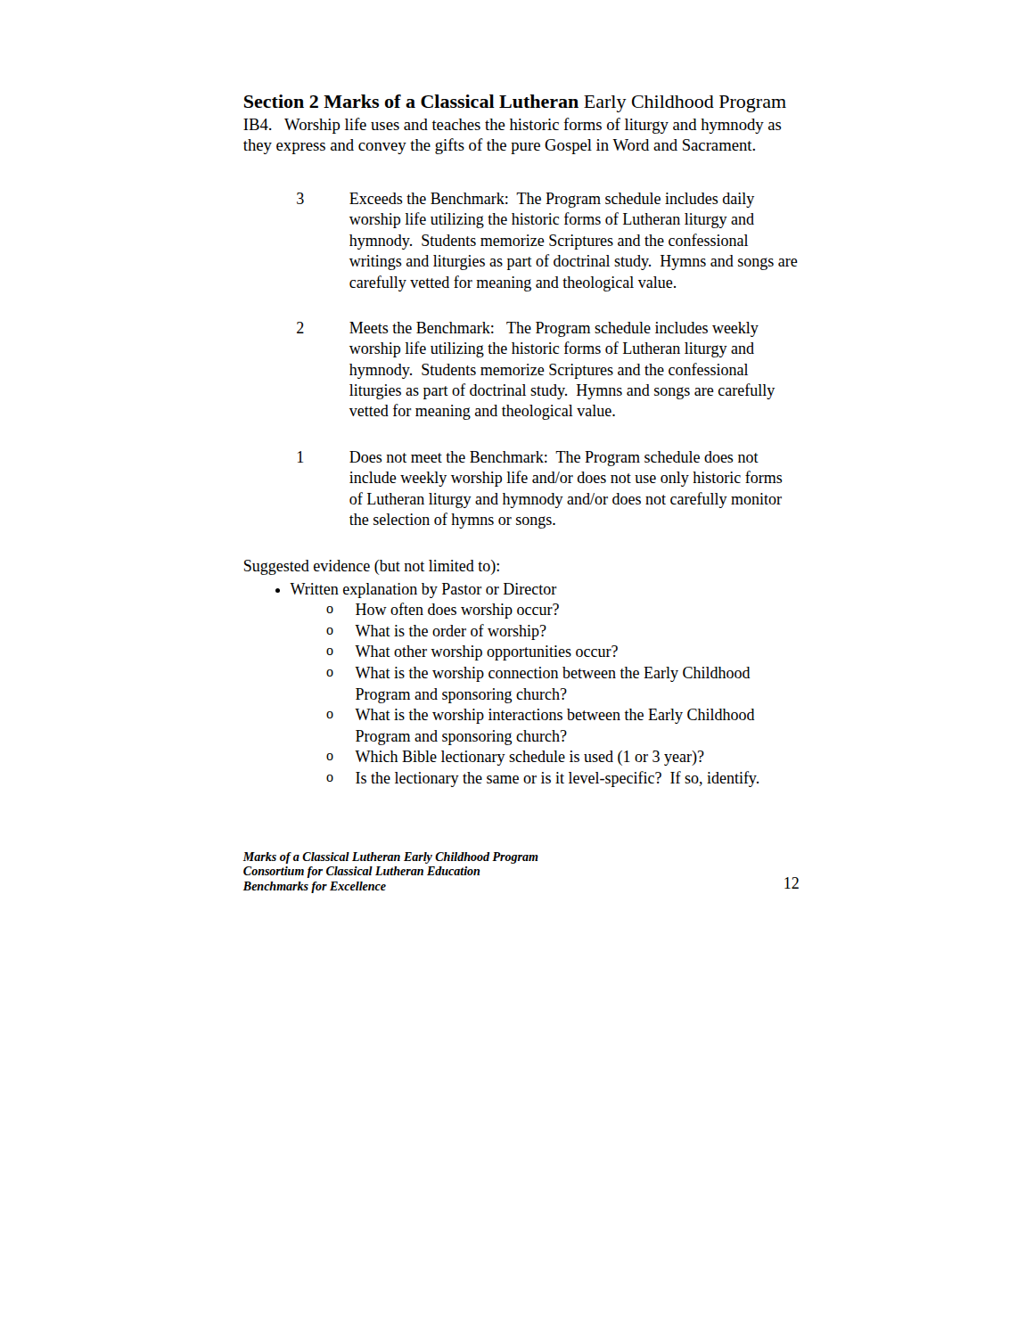Section 2 Marks of a Classical Lutheran Early Childhood Program
IB4. Worship life uses and teaches the historic forms of liturgy and hymnody as they express and convey the gifts of the pure Gospel in Word and Sacrament.
3
Exceeds the Benchmark: The Program schedule includes daily worship life utilizing the historic forms of Lutheran liturgy and hymnody. Students memorize Scriptures and the confessional writings and liturgies as part of doctrinal study. Hymns and songs are carefully vetted for meaning and theological value.
2
Meets the Benchmark: The Program schedule includes weekly worship life utilizing the historic forms of Lutheran liturgy and hymnody. Students memorize Scriptures and the confessional liturgies as part of doctrinal study. Hymns and songs are carefully vetted for meaning and theological value.
1
Does not meet the Benchmark: The Program schedule does not include weekly worship life and/or does not use only historic forms of Lutheran liturgy and hymnody and/or does not carefully monitor the selection of hymns or songs.
Suggested evidence (but not limited to):
Written explanation by Pastor or Director
How often does worship occur?
What is the order of worship?
What other worship opportunities occur?
What is the worship connection between the Early Childhood Program and sponsoring church?
What is the worship interactions between the Early Childhood Program and sponsoring church?
Which Bible lectionary schedule is used (1 or 3 year)?
Is the lectionary the same or is it level-specific? If so, identify.
Marks of a Classical Lutheran Early Childhood Program
Consortium for Classical Lutheran Education
Benchmarks for Excellence
12